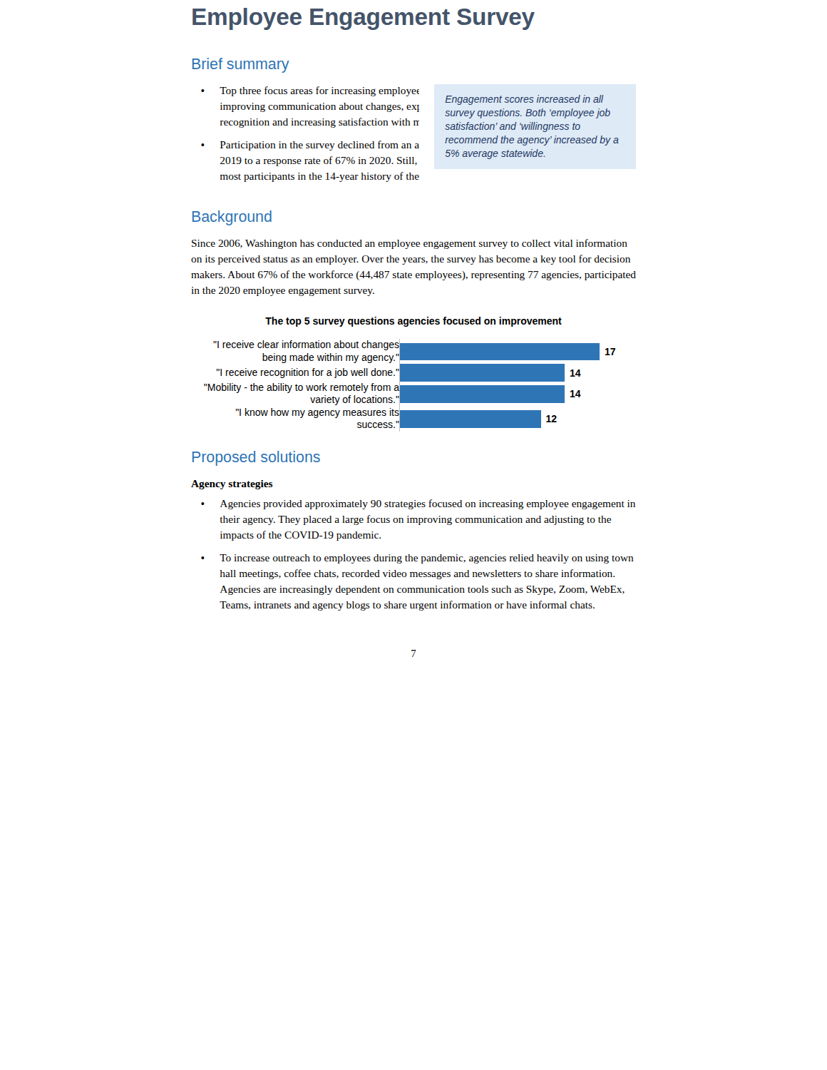Employee Engagement Survey
Brief summary
Engagement scores increased in all survey questions. Both ‘employee job satisfaction’ and ‘willingness to recommend the agency’ increased by a 5% average statewide.
Top three focus areas for increasing employee satisfaction are improving communication about changes, expanding employee recognition and increasing satisfaction with mobility options.
Participation in the survey declined from an all-time high of 79% in 2019 to a response rate of 67% in 2020. Still, 2020 provided the third most participants in the 14-year history of the survey.
Background
Since 2006, Washington has conducted an employee engagement survey to collect vital information on its perceived status as an employer. Over the years, the survey has become a key tool for decision makers. About 67% of the workforce (44,487 state employees), representing 77 agencies, participated in the 2020 employee engagement survey.
The top 5 survey questions agencies focused on improvement
| "I receive clear information about changes being made within my agency." | 17 |
| "I receive recognition for a job well done." | 14 |
| "Mobility - the ability to work remotely from a variety of locations." | 14 |
| "I know how my agency measures its success." | 12 |
Proposed solutions
Agency strategies
Agencies provided approximately 90 strategies focused on increasing employee engagement in their agency. They placed a large focus on improving communication and adjusting to the impacts of the COVID-19 pandemic.
To increase outreach to employees during the pandemic, agencies relied heavily on using town hall meetings, coffee chats, recorded video messages and newsletters to share information. Agencies are increasingly dependent on communication tools such as Skype, Zoom, WebEx, Teams, intranets and agency blogs to share urgent information or have informal chats.
7